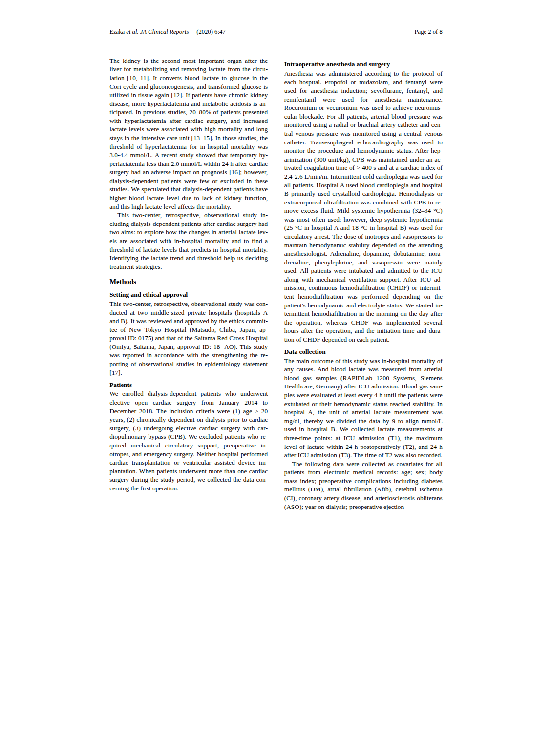Ezaka et al. JA Clinical Reports (2020) 6:47 Page 2 of 8
The kidney is the second most important organ after the liver for metabolizing and removing lactate from the circulation [10, 11]. It converts blood lactate to glucose in the Cori cycle and gluconeogenesis, and transformed glucose is utilized in tissue again [12]. If patients have chronic kidney disease, more hyperlactatemia and metabolic acidosis is anticipated. In previous studies, 20–80% of patients presented with hyperlactatemia after cardiac surgery, and increased lactate levels were associated with high mortality and long stays in the intensive care unit [13–15]. In those studies, the threshold of hyperlactatemia for in-hospital mortality was 3.0-4.4 mmol/L. A recent study showed that temporary hyperlactatemia less than 2.0 mmol/L within 24 h after cardiac surgery had an adverse impact on prognosis [16]; however, dialysis-dependent patients were few or excluded in these studies. We speculated that dialysis-dependent patients have higher blood lactate level due to lack of kidney function, and this high lactate level affects the mortality.
This two-center, retrospective, observational study including dialysis-dependent patients after cardiac surgery had two aims: to explore how the changes in arterial lactate levels are associated with in-hospital mortality and to find a threshold of lactate levels that predicts in-hospital mortality. Identifying the lactate trend and threshold help us deciding treatment strategies.
Methods
Setting and ethical approval
This two-center, retrospective, observational study was conducted at two middle-sized private hospitals (hospitals A and B). It was reviewed and approved by the ethics committee of New Tokyo Hospital (Matsudo, Chiba, Japan, approval ID: 0175) and that of the Saitama Red Cross Hospital (Omiya, Saitama, Japan, approval ID: 18- AO). This study was reported in accordance with the strengthening the reporting of observational studies in epidemiology statement [17].
Patients
We enrolled dialysis-dependent patients who underwent elective open cardiac surgery from January 2014 to December 2018. The inclusion criteria were (1) age > 20 years, (2) chronically dependent on dialysis prior to cardiac surgery, (3) undergoing elective cardiac surgery with cardiopulmonary bypass (CPB). We excluded patients who required mechanical circulatory support, preoperative inotropes, and emergency surgery. Neither hospital performed cardiac transplantation or ventricular assisted device implantation. When patients underwent more than one cardiac surgery during the study period, we collected the data concerning the first operation.
Intraoperative anesthesia and surgery
Anesthesia was administered according to the protocol of each hospital. Propofol or midazolam, and fentanyl were used for anesthesia induction; sevoflurane, fentanyl, and remifentanil were used for anesthesia maintenance. Rocuronium or vecuronium was used to achieve neuromuscular blockade. For all patients, arterial blood pressure was monitored using a radial or brachial artery catheter and central venous pressure was monitored using a central venous catheter. Transesophageal echocardiography was used to monitor the procedure and hemodynamic status. After heparinization (300 unit/kg), CPB was maintained under an activated coagulation time of > 400 s and at a cardiac index of 2.4-2.6 L/min/m. Intermittent cold cardioplegia was used for all patients. Hospital A used blood cardioplegia and hospital B primarily used crystalloid cardioplegia. Hemodialysis or extracorporeal ultrafiltration was combined with CPB to remove excess fluid. Mild systemic hypothermia (32–34 °C) was most often used; however, deep systemic hypothermia (25 °C in hospital A and 18 °C in hospital B) was used for circulatory arrest. The dose of inotropes and vasopressors to maintain hemodynamic stability depended on the attending anesthesiologist. Adrenaline, dopamine, dobutamine, noradrenaline, phenylephrine, and vasopressin were mainly used. All patients were intubated and admitted to the ICU along with mechanical ventilation support. After ICU admission, continuous hemodiafiltration (CHDF) or intermittent hemodiafiltration was performed depending on the patient's hemodynamic and electrolyte status. We started intermittent hemodiafiltration in the morning on the day after the operation, whereas CHDF was implemented several hours after the operation, and the initiation time and duration of CHDF depended on each patient.
Data collection
The main outcome of this study was in-hospital mortality of any causes. And blood lactate was measured from arterial blood gas samples (RAPIDLab 1200 Systems, Siemens Healthcare, Germany) after ICU admission. Blood gas samples were evaluated at least every 4 h until the patients were extubated or their hemodynamic status reached stability. In hospital A, the unit of arterial lactate measurement was mg/dl, thereby we divided the data by 9 to align mmol/L used in hospital B. We collected lactate measurements at three-time points: at ICU admission (T1), the maximum level of lactate within 24 h postoperatively (T2), and 24 h after ICU admission (T3). The time of T2 was also recorded.
The following data were collected as covariates for all patients from electronic medical records: age; sex; body mass index; preoperative complications including diabetes mellitus (DM), atrial fibrillation (Afib), cerebral ischemia (CI), coronary artery disease, and arteriosclerosis obliterans (ASO); year on dialysis; preoperative ejection